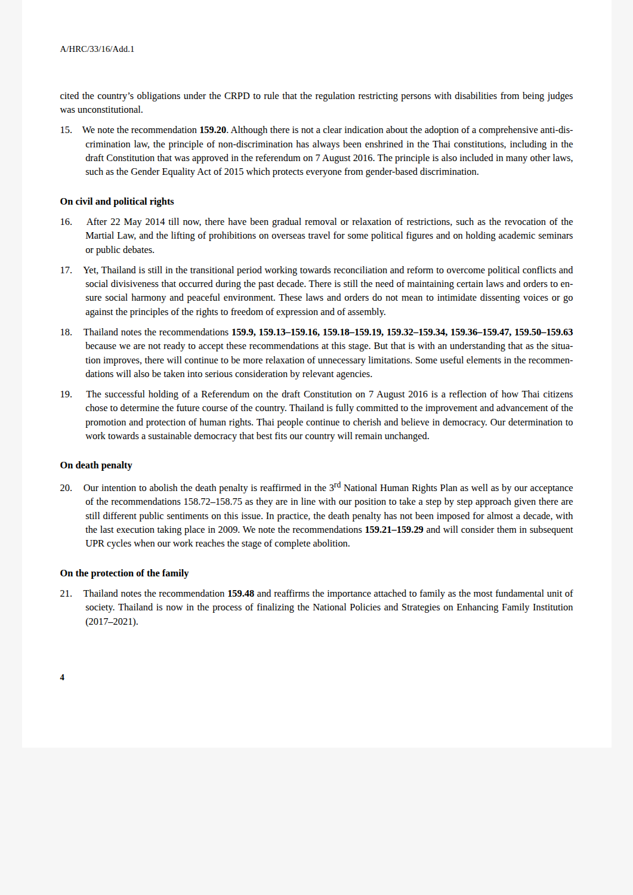A/HRC/33/16/Add.1
cited the country’s obligations under the CRPD to rule that the regulation restricting persons with disabilities from being judges was unconstitutional.
15. We note the recommendation 159.20. Although there is not a clear indication about the adoption of a comprehensive anti-discrimination law, the principle of non-discrimination has always been enshrined in the Thai constitutions, including in the draft Constitution that was approved in the referendum on 7 August 2016. The principle is also included in many other laws, such as the Gender Equality Act of 2015 which protects everyone from gender-based discrimination.
On civil and political rights
16. After 22 May 2014 till now, there have been gradual removal or relaxation of restrictions, such as the revocation of the Martial Law, and the lifting of prohibitions on overseas travel for some political figures and on holding academic seminars or public debates.
17. Yet, Thailand is still in the transitional period working towards reconciliation and reform to overcome political conflicts and social divisiveness that occurred during the past decade. There is still the need of maintaining certain laws and orders to ensure social harmony and peaceful environment. These laws and orders do not mean to intimidate dissenting voices or go against the principles of the rights to freedom of expression and of assembly.
18. Thailand notes the recommendations 159.9, 159.13–159.16, 159.18–159.19, 159.32–159.34, 159.36–159.47, 159.50–159.63 because we are not ready to accept these recommendations at this stage. But that is with an understanding that as the situation improves, there will continue to be more relaxation of unnecessary limitations. Some useful elements in the recommendations will also be taken into serious consideration by relevant agencies.
19. The successful holding of a Referendum on the draft Constitution on 7 August 2016 is a reflection of how Thai citizens chose to determine the future course of the country. Thailand is fully committed to the improvement and advancement of the promotion and protection of human rights. Thai people continue to cherish and believe in democracy. Our determination to work towards a sustainable democracy that best fits our country will remain unchanged.
On death penalty
20. Our intention to abolish the death penalty is reaffirmed in the 3rd National Human Rights Plan as well as by our acceptance of the recommendations 158.72–158.75 as they are in line with our position to take a step by step approach given there are still different public sentiments on this issue. In practice, the death penalty has not been imposed for almost a decade, with the last execution taking place in 2009. We note the recommendations 159.21–159.29 and will consider them in subsequent UPR cycles when our work reaches the stage of complete abolition.
On the protection of the family
21. Thailand notes the recommendation 159.48 and reaffirms the importance attached to family as the most fundamental unit of society. Thailand is now in the process of finalizing the National Policies and Strategies on Enhancing Family Institution (2017–2021).
4